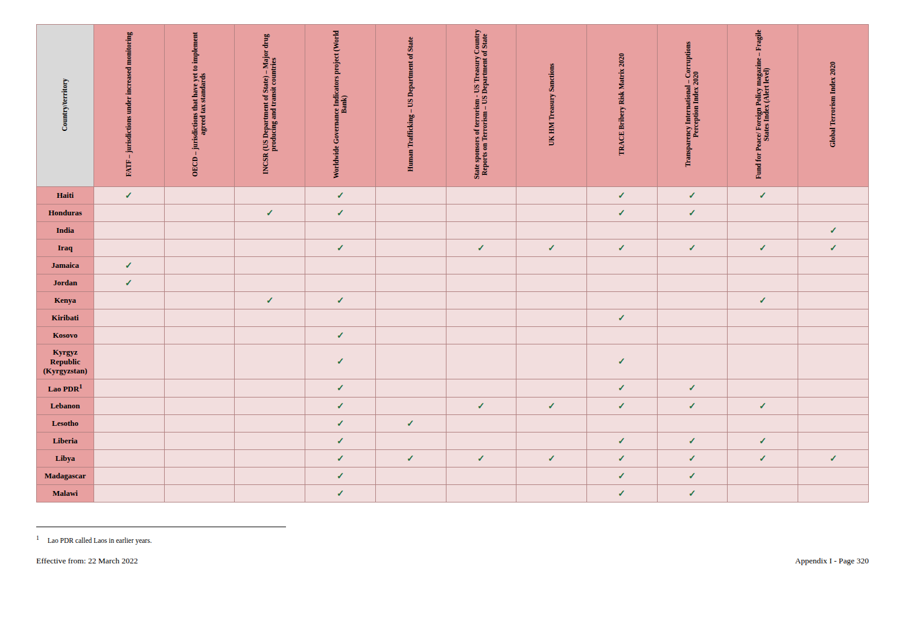| Country/territory | FATF – jurisdictions under increased monitoring | OECD – jurisdictions that have yet to implement agreed tax standards | INCSR (US Department of State) – Major drug producing and transit countries | Worldwide Governance Indicators project (World Bank) | Human Trafficking – US Department of State | State sponsors of terrorism - US Treasury Country Reports on Terrorism – US Department of State | UK HM Treasury Sanctions | TRACE Bribery Risk Matrix 2020 | Transparency International – Corruptions Perception Index 2020 | Fund for Peace/ Foreign Policy magazine – Fragile States Index (Alert level) | Global Terrorism Index 2020 |
| --- | --- | --- | --- | --- | --- | --- | --- | --- | --- | --- | --- |
| Haiti | | | | | | | | | | | |
| Honduras | | | | | | | | | | | |
| India | | | | | | | | | | | |
| Iraq | | | | | | | | | | | |
| Jamaica | | | | | | | | | | | |
| Jordan | | | | | | | | | | | |
| Kenya | | | | | | | | | | | |
| Kiribati | | | | | | | | | | | |
| Kosovo | | | | | | | | | | | |
| Kyrgyz Republic (Kyrgyzstan) | | | | | | | | | | | |
| Lao PDR 1 | | | | | | | | | | | |
| Lebanon | | | | | | | | | | | |
| Lesotho | | | | | | | | | | | |
| Liberia | | | | | | | | | | | |
| Libya | | | | | | | | | | | |
| Madagascar | | | | | | | | | | | |
| Malawi | | | | | | | | | | | |
1Lao PDR called Laos in earlier years.
Effective from: 22 March 2022 Appendix I - Page 320